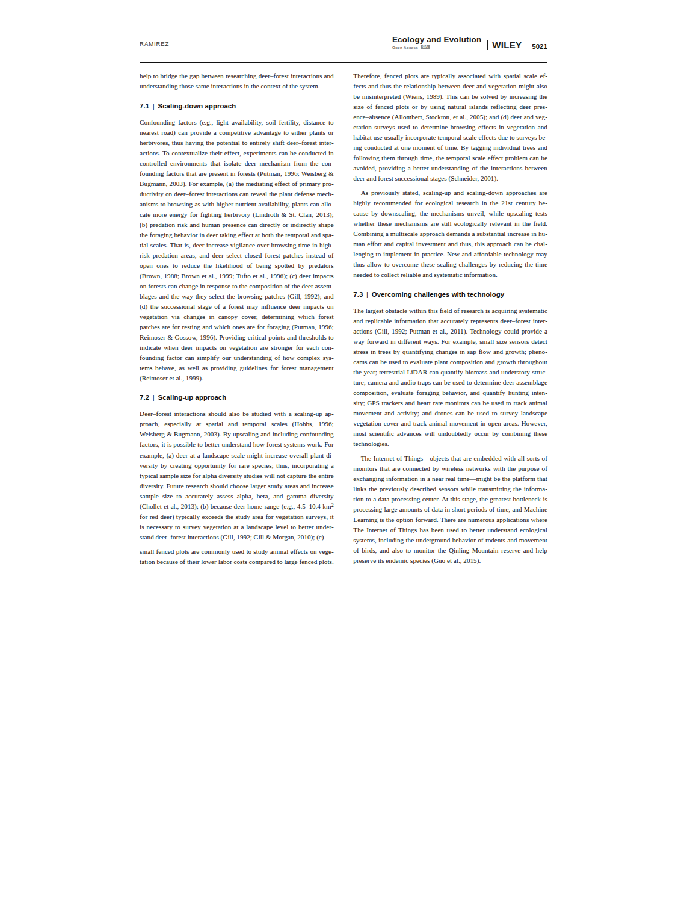Ramirez
Ecology and EvolutionOpen Access OA
WILEY
5021
help to bridge the gap between researching deer–forest interactions and understanding those same interactions in the context of the system.
7.1|Scaling-down approach
Confounding factors (e.g., light availability, soil fertility, distance to nearest road) can provide a competitive advantage to either plants or herbivores, thus having the potential to entirely shift deer–forest interactions. To contextualize their effect, experiments can be conducted in controlled environments that isolate deer mechanism from the confounding factors that are present in forests (Putman, 1996; Weisberg & Bugmann, 2003). For example, (a) the mediating effect of primary productivity on deer–forest interactions can reveal the plant defense mechanisms to browsing as with higher nutrient availability, plants can allocate more energy for fighting herbivory (Lindroth & St. Clair, 2013); (b) predation risk and human presence can directly or indirectly shape the foraging behavior in deer taking effect at both the temporal and spatial scales. That is, deer increase vigilance over browsing time in high-risk predation areas, and deer select closed forest patches instead of open ones to reduce the likelihood of being spotted by predators (Brown, 1988; Brown et al., 1999; Tufto et al., 1996); (c) deer impacts on forests can change in response to the composition of the deer assemblages and the way they select the browsing patches (Gill, 1992); and (d) the successional stage of a forest may influence deer impacts on vegetation via changes in canopy cover, determining which forest patches are for resting and which ones are for foraging (Putman, 1996; Reimoser & Gossow, 1996). Providing critical points and thresholds to indicate when deer impacts on vegetation are stronger for each confounding factor can simplify our understanding of how complex systems behave, as well as providing guidelines for forest management (Reimoser et al., 1999).
7.2|Scaling-up approach
Deer–forest interactions should also be studied with a scaling-up approach, especially at spatial and temporal scales (Hobbs, 1996; Weisberg & Bugmann, 2003). By upscaling and including confounding factors, it is possible to better understand how forest systems work. For example, (a) deer at a landscape scale might increase overall plant diversity by creating opportunity for rare species; thus, incorporating a typical sample size for alpha diversity studies will not capture the entire diversity. Future research should choose larger study areas and increase sample size to accurately assess alpha, beta, and gamma diversity (Chollet et al., 2013); (b) because deer home range (e.g., 4.5–10.4 km2 for red deer) typically exceeds the study area for vegetation surveys, it is necessary to survey vegetation at a landscape level to better understand deer–forest interactions (Gill, 1992; Gill & Morgan, 2010); (c)
small fenced plots are commonly used to study animal effects on vegetation because of their lower labor costs compared to large fenced plots. Therefore, fenced plots are typically associated with spatial scale effects and thus the relationship between deer and vegetation might also be misinterpreted (Wiens, 1989). This can be solved by increasing the size of fenced plots or by using natural islands reflecting deer presence–absence (Allombert, Stockton, et al., 2005); and (d) deer and vegetation surveys used to determine browsing effects in vegetation and habitat use usually incorporate temporal scale effects due to surveys being conducted at one moment of time. By tagging individual trees and following them through time, the temporal scale effect problem can be avoided, providing a better understanding of the interactions between deer and forest successional stages (Schneider, 2001).
As previously stated, scaling-up and scaling-down approaches are highly recommended for ecological research in the 21st century because by downscaling, the mechanisms unveil, while upscaling tests whether these mechanisms are still ecologically relevant in the field. Combining a multiscale approach demands a substantial increase in human effort and capital investment and thus, this approach can be challenging to implement in practice. New and affordable technology may thus allow to overcome these scaling challenges by reducing the time needed to collect reliable and systematic information.
7.3|Overcoming challenges with technology
The largest obstacle within this field of research is acquiring systematic and replicable information that accurately represents deer–forest interactions (Gill, 1992; Putman et al., 2011). Technology could provide a way forward in different ways. For example, small size sensors detect stress in trees by quantifying changes in sap flow and growth; phenocams can be used to evaluate plant composition and growth throughout the year; terrestrial LiDAR can quantify biomass and understory structure; camera and audio traps can be used to determine deer assemblage composition, evaluate foraging behavior, and quantify hunting intensity; GPS trackers and heart rate monitors can be used to track animal movement and activity; and drones can be used to survey landscape vegetation cover and track animal movement in open areas. However, most scientific advances will undoubtedly occur by combining these technologies.
The Internet of Things—objects that are embedded with all sorts of monitors that are connected by wireless networks with the purpose of exchanging information in a near real time—might be the platform that links the previously described sensors while transmitting the information to a data processing center. At this stage, the greatest bottleneck is processing large amounts of data in short periods of time, and Machine Learning is the option forward. There are numerous applications where The Internet of Things has been used to better understand ecological systems, including the underground behavior of rodents and movement of birds, and also to monitor the Qinling Mountain reserve and help preserve its endemic species (Guo et al., 2015).